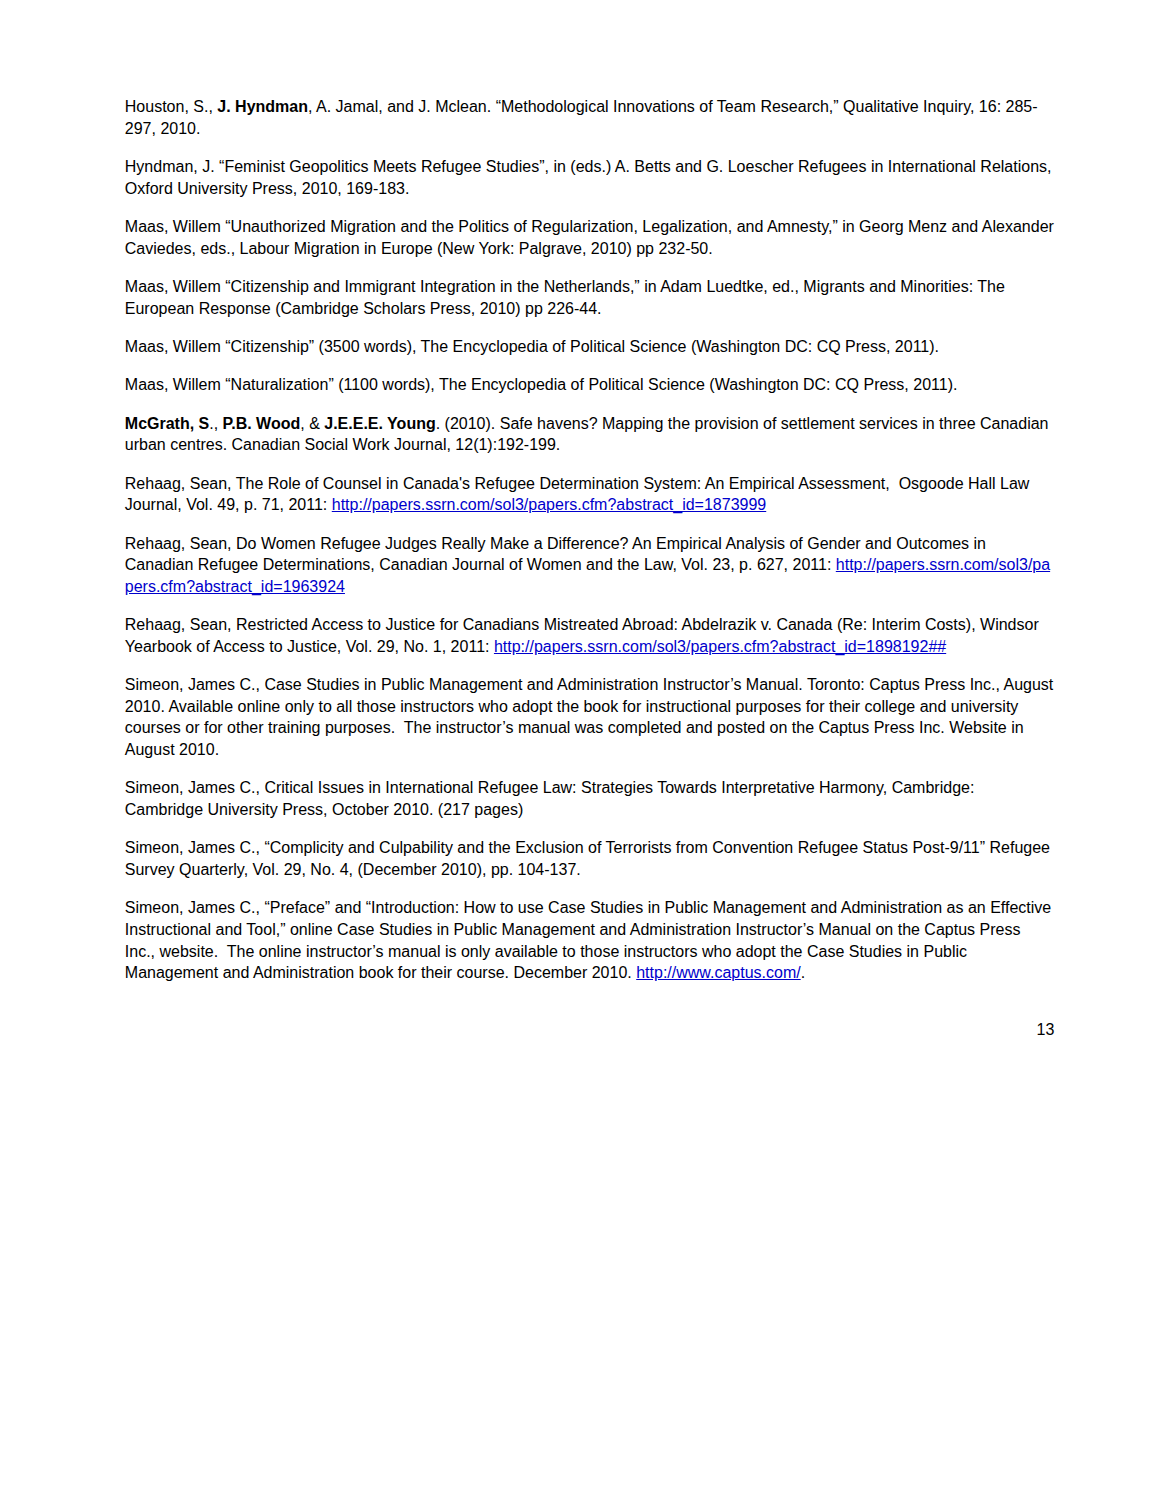Houston, S., J. Hyndman, A. Jamal, and J. Mclean. “Methodological Innovations of Team Research,” Qualitative Inquiry, 16: 285-297, 2010.
Hyndman, J. “Feminist Geopolitics Meets Refugee Studies”, in (eds.) A. Betts and G. Loescher Refugees in International Relations, Oxford University Press, 2010, 169-183.
Maas, Willem “Unauthorized Migration and the Politics of Regularization, Legalization, and Amnesty,” in Georg Menz and Alexander Caviedes, eds., Labour Migration in Europe (New York: Palgrave, 2010) pp 232-50.
Maas, Willem “Citizenship and Immigrant Integration in the Netherlands,” in Adam Luedtke, ed., Migrants and Minorities: The European Response (Cambridge Scholars Press, 2010) pp 226-44.
Maas, Willem “Citizenship” (3500 words), The Encyclopedia of Political Science (Washington DC: CQ Press, 2011).
Maas, Willem “Naturalization” (1100 words), The Encyclopedia of Political Science (Washington DC: CQ Press, 2011).
McGrath, S., P.B. Wood, & J.E.E.E. Young. (2010). Safe havens? Mapping the provision of settlement services in three Canadian urban centres. Canadian Social Work Journal, 12(1):192-199.
Rehaag, Sean, The Role of Counsel in Canada's Refugee Determination System: An Empirical Assessment, Osgoode Hall Law Journal, Vol. 49, p. 71, 2011: http://papers.ssrn.com/sol3/papers.cfm?abstract_id=1873999
Rehaag, Sean, Do Women Refugee Judges Really Make a Difference? An Empirical Analysis of Gender and Outcomes in Canadian Refugee Determinations, Canadian Journal of Women and the Law, Vol. 23, p. 627, 2011: http://papers.ssrn.com/sol3/papers.cfm?abstract_id=1963924
Rehaag, Sean, Restricted Access to Justice for Canadians Mistreated Abroad: Abdelrazik v. Canada (Re: Interim Costs), Windsor Yearbook of Access to Justice, Vol. 29, No. 1, 2011: http://papers.ssrn.com/sol3/papers.cfm?abstract_id=1898192##
Simeon, James C., Case Studies in Public Management and Administration Instructor’s Manual. Toronto: Captus Press Inc., August 2010. Available online only to all those instructors who adopt the book for instructional purposes for their college and university courses or for other training purposes. The instructor’s manual was completed and posted on the Captus Press Inc. Website in August 2010.
Simeon, James C., Critical Issues in International Refugee Law: Strategies Towards Interpretative Harmony, Cambridge: Cambridge University Press, October 2010. (217 pages)
Simeon, James C., “Complicity and Culpability and the Exclusion of Terrorists from Convention Refugee Status Post-9/11” Refugee Survey Quarterly, Vol. 29, No. 4, (December 2010), pp. 104-137.
Simeon, James C., “Preface” and “Introduction: How to use Case Studies in Public Management and Administration as an Effective Instructional and Tool,” online Case Studies in Public Management and Administration Instructor’s Manual on the Captus Press Inc., website. The online instructor’s manual is only available to those instructors who adopt the Case Studies in Public Management and Administration book for their course. December 2010. http://www.captus.com/.
13